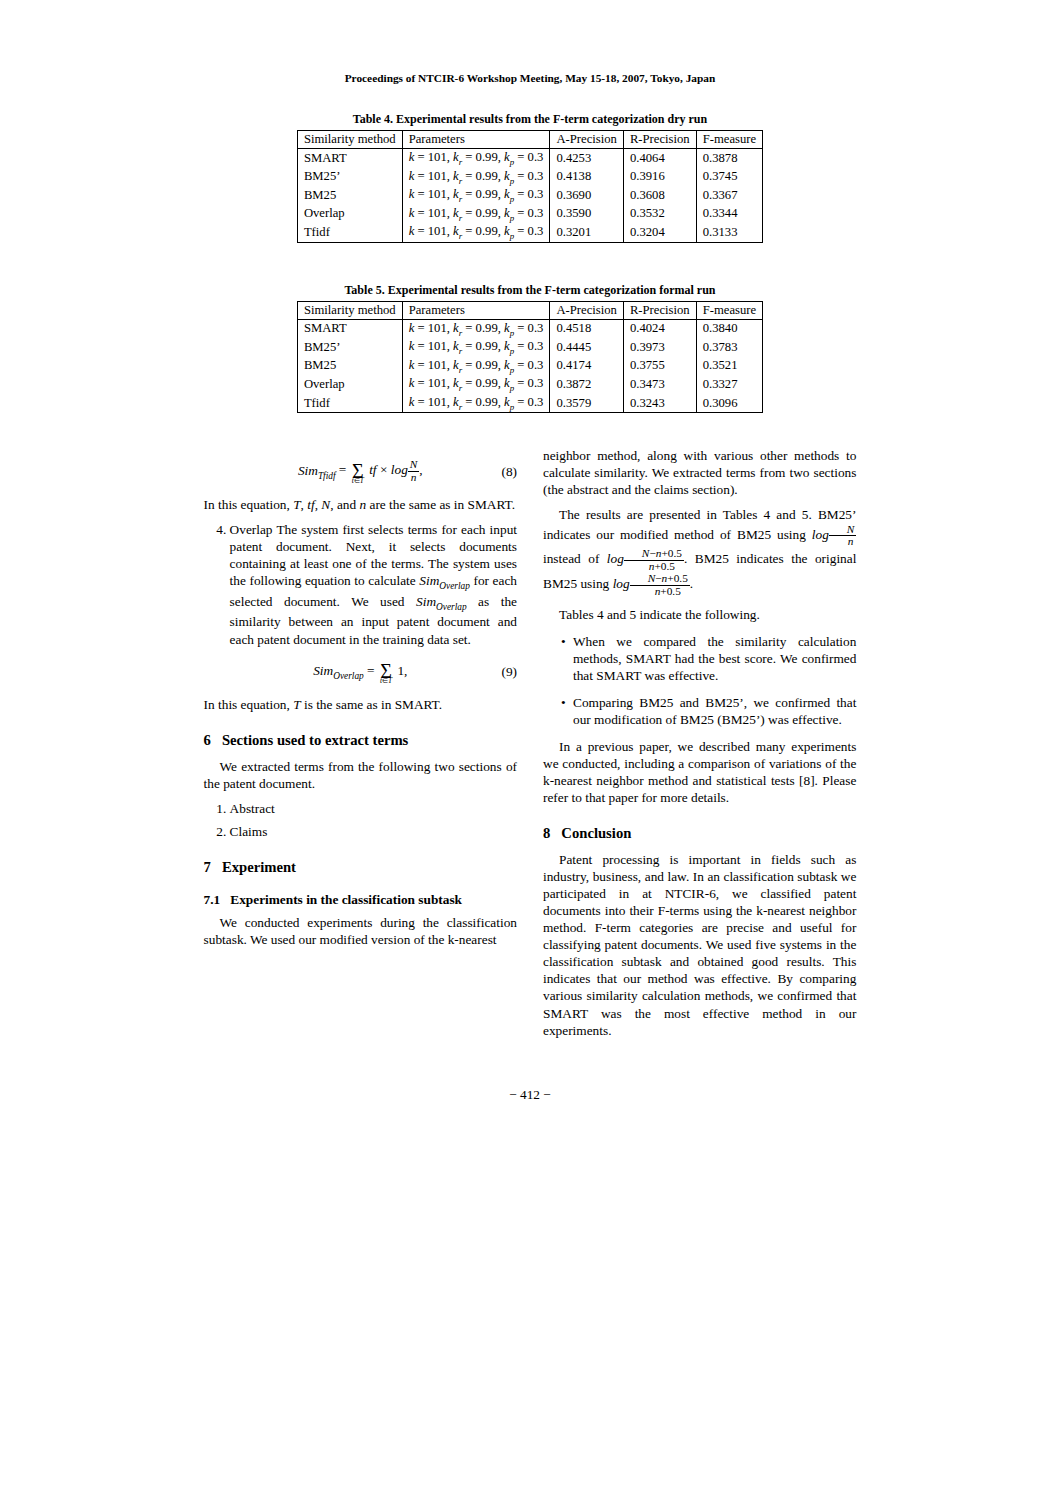Proceedings of NTCIR-6 Workshop Meeting, May 15-18, 2007, Tokyo, Japan
Table 4. Experimental results from the F-term categorization dry run
| Similarity method | Parameters | A-Precision | R-Precision | F-measure |
| --- | --- | --- | --- | --- |
| SMART | k = 101, k r = 0.99, k p = 0.3 | 0.4253 | 0.4064 | 0.3878 |
| BM25’ | k = 101, k r = 0.99, k p = 0.3 | 0.4138 | 0.3916 | 0.3745 |
| BM25 | k = 101, k r = 0.99, k p = 0.3 | 0.3690 | 0.3608 | 0.3367 |
| Overlap | k = 101, k r = 0.99, k p = 0.3 | 0.3590 | 0.3532 | 0.3344 |
| Tfidf | k = 101, k r = 0.99, k p = 0.3 | 0.3201 | 0.3204 | 0.3133 |
Table 5. Experimental results from the F-term categorization formal run
| Similarity method | Parameters | A-Precision | R-Precision | F-measure |
| --- | --- | --- | --- | --- |
| SMART | k = 101, k r = 0.99, k p = 0.3 | 0.4518 | 0.4024 | 0.3840 |
| BM25’ | k = 101, k r = 0.99, k p = 0.3 | 0.4445 | 0.3973 | 0.3783 |
| BM25 | k = 101, k r = 0.99, k p = 0.3 | 0.4174 | 0.3755 | 0.3521 |
| Overlap | k = 101, k r = 0.99, k p = 0.3 | 0.3872 | 0.3473 | 0.3327 |
| Tfidf | k = 101, k r = 0.99, k p = 0.3 | 0.3579 | 0.3243 | 0.3096 |
SimTfidf = Σt∈T tf × log Nn, (8)
In this equation, T, tf, N, and n are the same as in SMART.
Overlap The system first selects terms for each input patent document. Next, it selects documents containing at least one of the terms. The system uses the following equation to calculate SimOverlap for each selected document. We used SimOverlap as the similarity between an input patent document and each patent document in the training data set.
SimOverlap = Σt∈T 1, (9)
In this equation, T is the same as in SMART.
6 Sections used to extract terms
We extracted terms from the following two sections of the patent document.
Abstract
Claims
7 Experiment
7.1 Experiments in the classification subtask
We conducted experiments during the classification subtask. We used our modified version of the k-nearest
neighbor method, along with various other methods to calculate similarity. We extracted terms from two sections (the abstract and the claims section).
The results are presented in Tables 4 and 5. BM25’ indicates our modified method of BM25 using log Nn instead of log N−n+0.5 n+0.5. BM25 indicates the original BM25 using log N−n+0.5 n+0.5.
Tables 4 and 5 indicate the following.
When we compared the similarity calculation methods, SMART had the best score. We confirmed that SMART was effective.
Comparing BM25 and BM25’, we confirmed that our modification of BM25 (BM25’) was effective.
In a previous paper, we described many experiments we conducted, including a comparison of variations of the k-nearest neighbor method and statistical tests [8]. Please refer to that paper for more details.
8 Conclusion
Patent processing is important in fields such as industry, business, and law. In an classification subtask we participated in at NTCIR-6, we classified patent documents into their F-terms using the k-nearest neighbor method. F-term categories are precise and useful for classifying patent documents. We used five systems in the classification subtask and obtained good results. This indicates that our method was effective. By comparing various similarity calculation methods, we confirmed that SMART was the most effective method in our experiments.
− 412 −